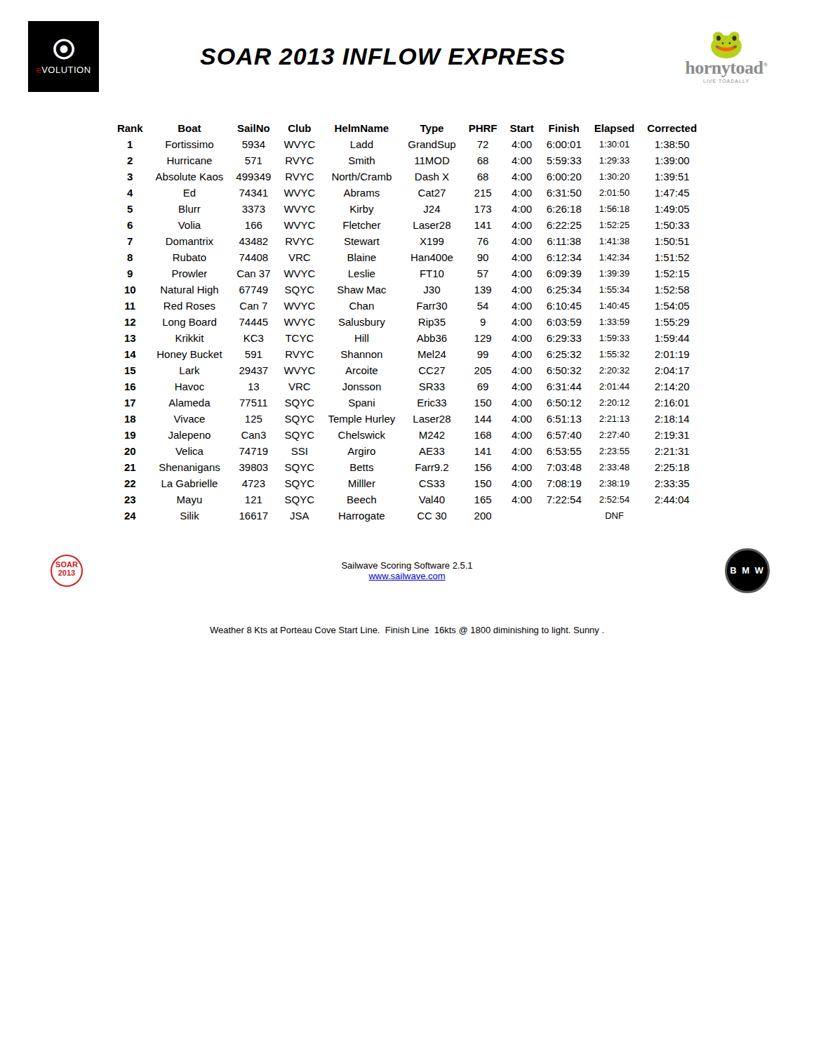⦿
e VOLUTION
SOAR 2013 INFLOW EXPRESS
🐸
hornytoad®
LIVE TOADALLY
| Rank | Boat | SailNo | Club | HelmName | Type | PHRF | Start | Finish | Elapsed | Corrected |
| --- | --- | --- | --- | --- | --- | --- | --- | --- | --- | --- |
| 1 | Fortissimo | 5934 | WVYC | Ladd | GrandSup | 72 | 4:00 | 6:00:01 | 1:30:01 | 1:38:50 |
| 2 | Hurricane | 571 | RVYC | Smith | 11MOD | 68 | 4:00 | 5:59:33 | 1:29:33 | 1:39:00 |
| 3 | Absolute Kaos | 499349 | RVYC | North/Cramb | Dash X | 68 | 4:00 | 6:00:20 | 1:30:20 | 1:39:51 |
| 4 | Ed | 74341 | WVYC | Abrams | Cat27 | 215 | 4:00 | 6:31:50 | 2:01:50 | 1:47:45 |
| 5 | Blurr | 3373 | WVYC | Kirby | J24 | 173 | 4:00 | 6:26:18 | 1:56:18 | 1:49:05 |
| 6 | Volia | 166 | WVYC | Fletcher | Laser28 | 141 | 4:00 | 6:22:25 | 1:52:25 | 1:50:33 |
| 7 | Domantrix | 43482 | RVYC | Stewart | X199 | 76 | 4:00 | 6:11:38 | 1:41:38 | 1:50:51 |
| 8 | Rubato | 74408 | VRC | Blaine | Han400e | 90 | 4:00 | 6:12:34 | 1:42:34 | 1:51:52 |
| 9 | Prowler | Can 37 | WVYC | Leslie | FT10 | 57 | 4:00 | 6:09:39 | 1:39:39 | 1:52:15 |
| 10 | Natural High | 67749 | SQYC | Shaw Mac | J30 | 139 | 4:00 | 6:25:34 | 1:55:34 | 1:52:58 |
| 11 | Red Roses | Can 7 | WVYC | Chan | Farr30 | 54 | 4:00 | 6:10:45 | 1:40:45 | 1:54:05 |
| 12 | Long Board | 74445 | WVYC | Salusbury | Rip35 | 9 | 4:00 | 6:03:59 | 1:33:59 | 1:55:29 |
| 13 | Krikkit | KC3 | TCYC | Hill | Abb36 | 129 | 4:00 | 6:29:33 | 1:59:33 | 1:59:44 |
| 14 | Honey Bucket | 591 | RVYC | Shannon | Mel24 | 99 | 4:00 | 6:25:32 | 1:55:32 | 2:01:19 |
| 15 | Lark | 29437 | WVYC | Arcoite | CC27 | 205 | 4:00 | 6:50:32 | 2:20:32 | 2:04:17 |
| 16 | Havoc | 13 | VRC | Jonsson | SR33 | 69 | 4:00 | 6:31:44 | 2:01:44 | 2:14:20 |
| 17 | Alameda | 77511 | SQYC | Spani | Eric33 | 150 | 4:00 | 6:50:12 | 2:20:12 | 2:16:01 |
| 18 | Vivace | 125 | SQYC | Temple Hurley | Laser28 | 144 | 4:00 | 6:51:13 | 2:21:13 | 2:18:14 |
| 19 | Jalepeno | Can3 | SQYC | Chelswick | M242 | 168 | 4:00 | 6:57:40 | 2:27:40 | 2:19:31 |
| 20 | Velica | 74719 | SSI | Argiro | AE33 | 141 | 4:00 | 6:53:55 | 2:23:55 | 2:21:31 |
| 21 | Shenanigans | 39803 | SQYC | Betts | Farr9.2 | 156 | 4:00 | 7:03:48 | 2:33:48 | 2:25:18 |
| 22 | La Gabrielle | 4723 | SQYC | Milller | CS33 | 150 | 4:00 | 7:08:19 | 2:38:19 | 2:33:35 |
| 23 | Mayu | 121 | SQYC | Beech | Val40 | 165 | 4:00 | 7:22:54 | 2:52:54 | 2:44:04 |
| 24 | Silik | 16617 | JSA | Harrogate | CC 30 | 200 | | | DNF | |
SOAR
2013
Sailwave Scoring Software 2.5.1
www.sailwave.com
B M W
Weather 8 Kts at Porteau Cove Start Line. Finish Line 16kts @ 1800 diminishing to light. Sunny .